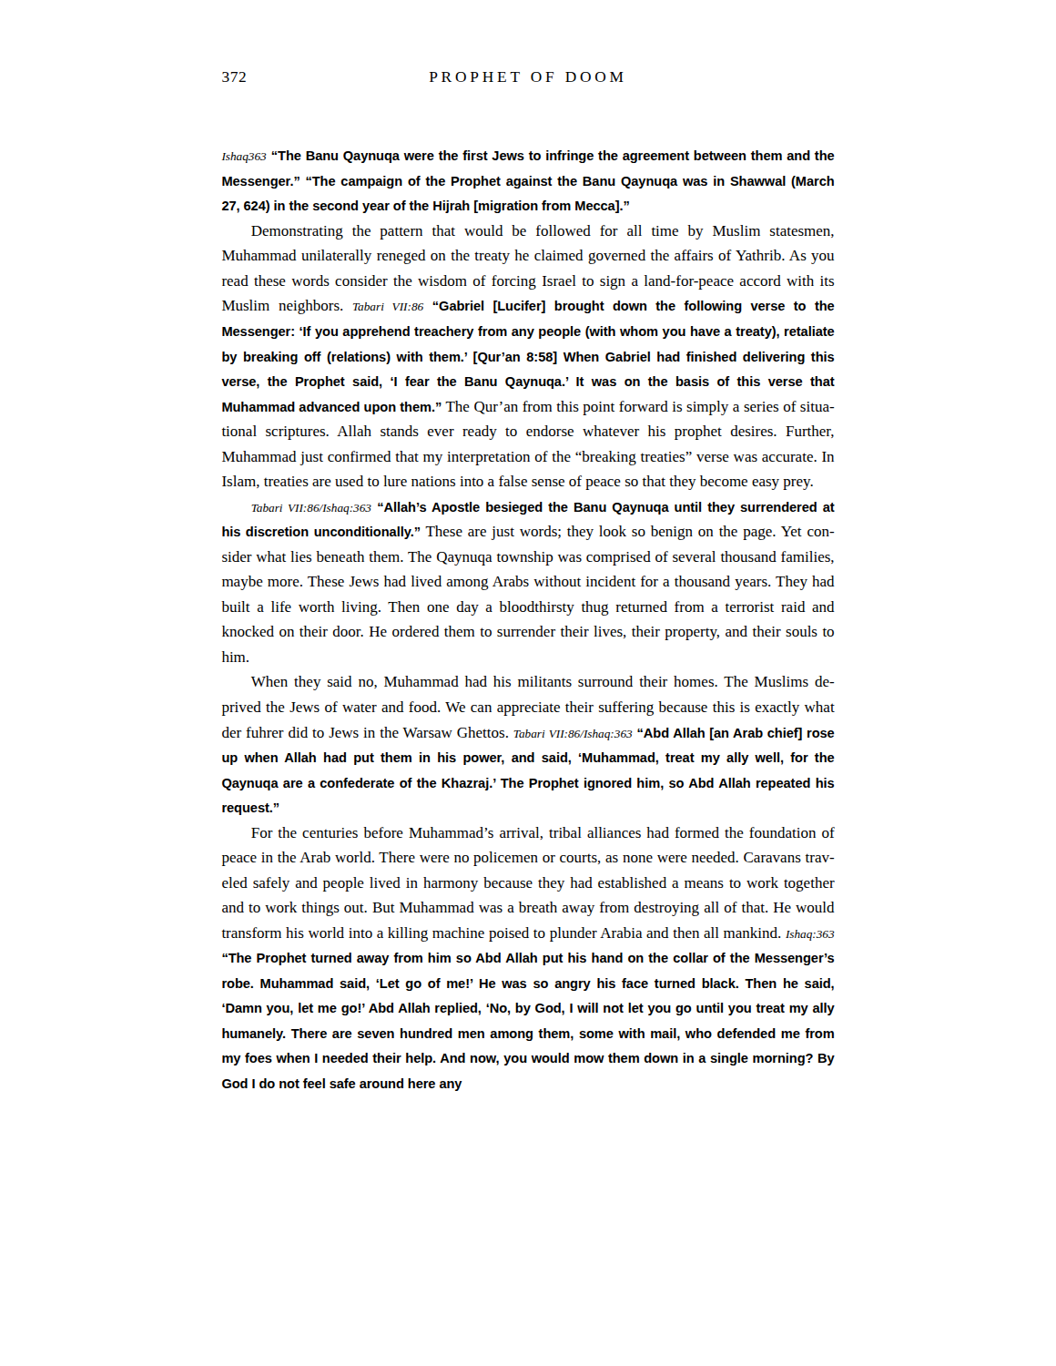372
PROPHET OF DOOM
Ishaq363 “The Banu Qaynuqa were the first Jews to infringe the agreement between them and the Messenger.” “The campaign of the Prophet against the Banu Qaynuqa was in Shawwal (March 27, 624) in the second year of the Hijrah [migration from Mecca].”
Demonstrating the pattern that would be followed for all time by Muslim statesmen, Muhammad unilaterally reneged on the treaty he claimed governed the affairs of Yathrib. As you read these words consider the wisdom of forcing Israel to sign a land-for-peace accord with its Muslim neighbors. Tabari VII:86 “Gabriel [Lucifer] brought down the following verse to the Messenger: ‘If you apprehend treachery from any people (with whom you have a treaty), retaliate by breaking off (relations) with them.’ [Qur’an 8:58] When Gabriel had finished delivering this verse, the Prophet said, ‘I fear the Banu Qaynuqa.’ It was on the basis of this verse that Muhammad advanced upon them.” The Qur’an from this point forward is simply a series of situational scriptures. Allah stands ever ready to endorse whatever his prophet desires. Further, Muhammad just confirmed that my interpretation of the “breaking treaties” verse was accurate. In Islam, treaties are used to lure nations into a false sense of peace so that they become easy prey.
Tabari VII:86/Ishaq:363 “Allah’s Apostle besieged the Banu Qaynuqa until they surrendered at his discretion unconditionally.” These are just words; they look so benign on the page. Yet consider what lies beneath them. The Qaynuqa township was comprised of several thousand families, maybe more. These Jews had lived among Arabs without incident for a thousand years. They had built a life worth living. Then one day a bloodthirsty thug returned from a terrorist raid and knocked on their door. He ordered them to surrender their lives, their property, and their souls to him.
When they said no, Muhammad had his militants surround their homes. The Muslims deprived the Jews of water and food. We can appreciate their suffering because this is exactly what der fuhrer did to Jews in the Warsaw Ghettos. Tabari VII:86/Ishaq:363 “Abd Allah [an Arab chief] rose up when Allah had put them in his power, and said, ‘Muhammad, treat my ally well, for the Qaynuqa are a confederate of the Khazraj.’ The Prophet ignored him, so Abd Allah repeated his request.”
For the centuries before Muhammad’s arrival, tribal alliances had formed the foundation of peace in the Arab world. There were no policemen or courts, as none were needed. Caravans traveled safely and people lived in harmony because they had established a means to work together and to work things out. But Muhammad was a breath away from destroying all of that. He would transform his world into a killing machine poised to plunder Arabia and then all mankind. Ishaq:363 “The Prophet turned away from him so Abd Allah put his hand on the collar of the Messenger’s robe. Muhammad said, ‘Let go of me!’ He was so angry his face turned black. Then he said, ‘Damn you, let me go!’ Abd Allah replied, ‘No, by God, I will not let you go until you treat my ally humanely. There are seven hundred men among them, some with mail, who defended me from my foes when I needed their help. And now, you would mow them down in a single morning? By God I do not feel safe around here any